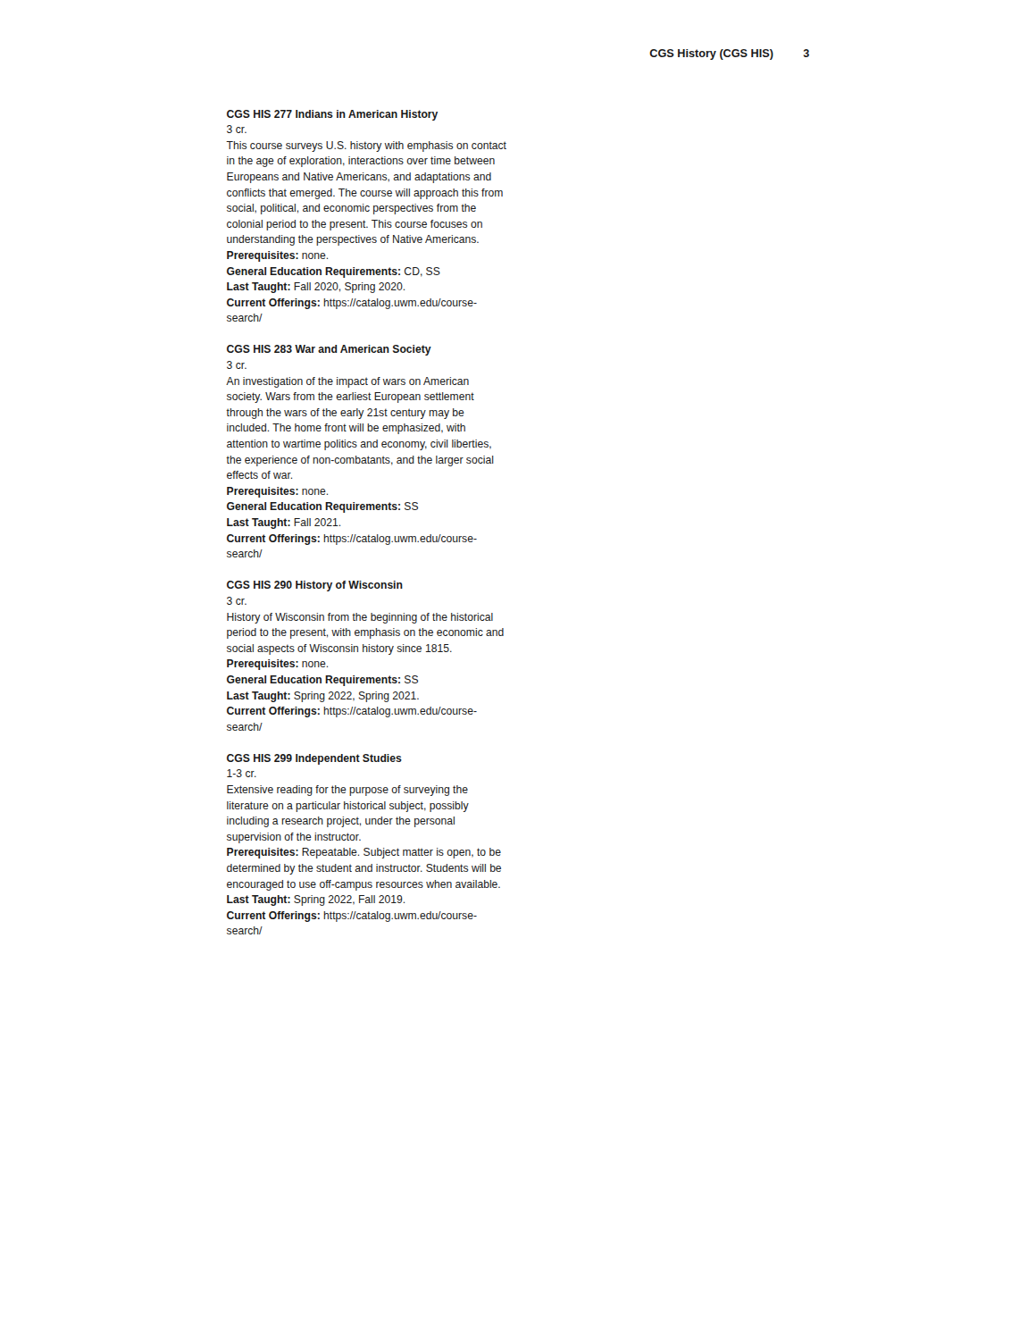CGS History (CGS HIS) 3
CGS HIS 277 Indians in American History
3 cr.
This course surveys U.S. history with emphasis on contact in the age of exploration, interactions over time between Europeans and Native Americans, and adaptations and conflicts that emerged. The course will approach this from social, political, and economic perspectives from the colonial period to the present. This course focuses on understanding the perspectives of Native Americans.
Prerequisites: none.
General Education Requirements: CD, SS
Last Taught: Fall 2020, Spring 2020.
Current Offerings: https://catalog.uwm.edu/course-search/
CGS HIS 283 War and American Society
3 cr.
An investigation of the impact of wars on American society. Wars from the earliest European settlement through the wars of the early 21st century may be included. The home front will be emphasized, with attention to wartime politics and economy, civil liberties, the experience of non-combatants, and the larger social effects of war.
Prerequisites: none.
General Education Requirements: SS
Last Taught: Fall 2021.
Current Offerings: https://catalog.uwm.edu/course-search/
CGS HIS 290 History of Wisconsin
3 cr.
History of Wisconsin from the beginning of the historical period to the present, with emphasis on the economic and social aspects of Wisconsin history since 1815.
Prerequisites: none.
General Education Requirements: SS
Last Taught: Spring 2022, Spring 2021.
Current Offerings: https://catalog.uwm.edu/course-search/
CGS HIS 299 Independent Studies
1-3 cr.
Extensive reading for the purpose of surveying the literature on a particular historical subject, possibly including a research project, under the personal supervision of the instructor.
Prerequisites: Repeatable. Subject matter is open, to be determined by the student and instructor. Students will be encouraged to use off-campus resources when available.
Last Taught: Spring 2022, Fall 2019.
Current Offerings: https://catalog.uwm.edu/course-search/